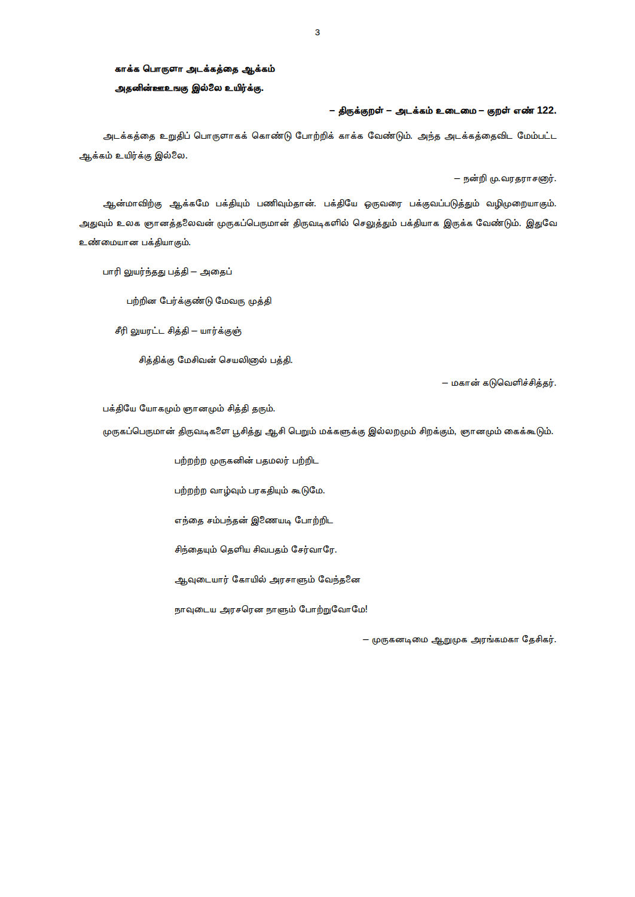3
காக்க பொருளா அடக்கத்தை ஆக்கம்
அதனின்ஊஉஙகு இல்லை உயிர்க்கு.
– திருக்குறள் – அடக்கம் உடைமை – குறள் எண் 122.
அடக்கத்தை உறுதிப் பொருளாகக் கொண்டு போற்றிக் காக்க வேண்டும். அந்த அடக்கத்தைவிட மேம்பட்ட ஆக்கம் உயிர்க்கு இல்லை.
– நன்றி மு.வரதராசனார்.
ஆன்மாவிற்கு ஆக்கமே பக்தியும் பணிவும்தான். பக்தியே ஒருவரை பக்குவப்படுத்தும் வழிமுறையாகும். அதுவும் உலக ஞானத்தலைவன் முருகப்பெருமான் திருவடிகளில் செலுத்தும் பக்தியாக இருக்க வேண்டும். இதுவே உண்மையான பக்தியாகும்.
பாரி லுயர்ந்தது பத்தி – அதைப்
பற்றின பேர்க்குண்டு மேவரு முத்தி
சீரி லுயரட்ட சித்தி – யார்க்குஞ்
சித்திக்கு மேசிவன் செயலினால் பத்தி.
– மகான் கடுவெளிச்சித்தர்.
பக்தியே யோகமும் ஞானமும் சித்தி தரும்.
முருகப்பெருமான் திருவடிகளை பூசித்து ஆசி பெறும் மக்களுக்கு இல்லறமும் சிறக்கும், ஞானமும் கைக்கூடும்.
பற்றற்ற முருகனின் பதமலர் பற்றிட
பற்றற்ற வாழ்வும் பரகதியும் கூடுமே.
எந்தை சம்பந்தன் இணையடி போற்றிட
சிந்தையும் தெளிய சிவபதம் சேர்வாரே.
ஆவுடையார் கோயில் அரசாளும் வேந்தனை
நாவுடைய அரசரென நாளும் போற்றுவோமே!
– முருகனடிமை ஆறுமுக அரங்கமகா தேசிகர்.